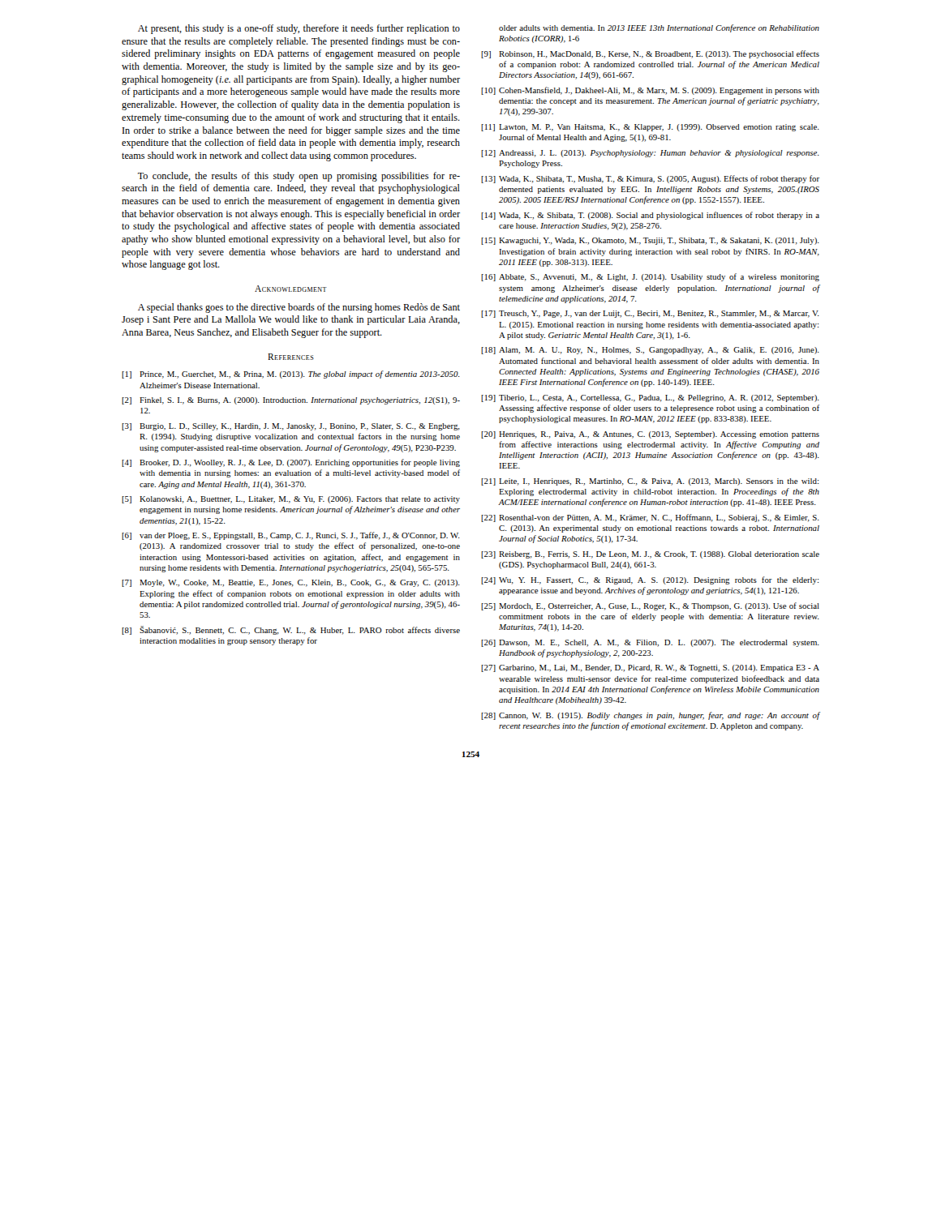At present, this study is a one-off study, therefore it needs further replication to ensure that the results are completely reliable. The presented findings must be considered preliminary insights on EDA patterns of engagement measured on people with dementia. Moreover, the study is limited by the sample size and by its geographical homogeneity (i.e. all participants are from Spain). Ideally, a higher number of participants and a more heterogeneous sample would have made the results more generalizable. However, the collection of quality data in the dementia population is extremely time-consuming due to the amount of work and structuring that it entails. In order to strike a balance between the need for bigger sample sizes and the time expenditure that the collection of field data in people with dementia imply, research teams should work in network and collect data using common procedures.
To conclude, the results of this study open up promising possibilities for research in the field of dementia care. Indeed, they reveal that psychophysiological measures can be used to enrich the measurement of engagement in dementia given that behavior observation is not always enough. This is especially beneficial in order to study the psychological and affective states of people with dementia associated apathy who show blunted emotional expressivity on a behavioral level, but also for people with very severe dementia whose behaviors are hard to understand and whose language got lost.
Acknowledgment
A special thanks goes to the directive boards of the nursing homes Redòs de Sant Josep i Sant Pere and La Mallola We would like to thank in particular Laia Aranda, Anna Barea, Neus Sanchez, and Elisabeth Seguer for the support.
References
[1] Prince, M., Guerchet, M., & Prina, M. (2013). The global impact of dementia 2013-2050. Alzheimer's Disease International.
[2] Finkel, S. I., & Burns, A. (2000). Introduction. International psychogeriatrics, 12(S1), 9-12.
[3] Burgio, L. D., Scilley, K., Hardin, J. M., Janosky, J., Bonino, P., Slater, S. C., & Engberg, R. (1994). Studying disruptive vocalization and contextual factors in the nursing home using computer-assisted real-time observation. Journal of Gerontology, 49(5), P230-P239.
[4] Brooker, D. J., Woolley, R. J., & Lee, D. (2007). Enriching opportunities for people living with dementia in nursing homes: an evaluation of a multi-level activity-based model of care. Aging and Mental Health, 11(4), 361-370.
[5] Kolanowski, A., Buettner, L., Litaker, M., & Yu, F. (2006). Factors that relate to activity engagement in nursing home residents. American journal of Alzheimer's disease and other dementias, 21(1), 15-22.
[6] van der Ploeg, E. S., Eppingstall, B., Camp, C. J., Runci, S. J., Taffe, J., & O'Connor, D. W. (2013). A randomized crossover trial to study the effect of personalized, one-to-one interaction using Montessori-based activities on agitation, affect, and engagement in nursing home residents with Dementia. International psychogeriatrics, 25(04), 565-575.
[7] Moyle, W., Cooke, M., Beattie, E., Jones, C., Klein, B., Cook, G., & Gray, C. (2013). Exploring the effect of companion robots on emotional expression in older adults with dementia: A pilot randomized controlled trial. Journal of gerontological nursing, 39(5), 46-53.
[8] Šabanović, S., Bennett, C. C., Chang, W. L., & Huber, L. PARO robot affects diverse interaction modalities in group sensory therapy for
older adults with dementia. In 2013 IEEE 13th International Conference on Rehabilitation Robotics (ICORR), 1-6
[9] Robinson, H., MacDonald, B., Kerse, N., & Broadbent, E. (2013). The psychosocial effects of a companion robot: A randomized controlled trial. Journal of the American Medical Directors Association, 14(9), 661-667.
[10] Cohen-Mansfield, J., Dakheel-Ali, M., & Marx, M. S. (2009). Engagement in persons with dementia: the concept and its measurement. The American journal of geriatric psychiatry, 17(4), 299-307.
[11] Lawton, M. P., Van Haitsma, K., & Klapper, J. (1999). Observed emotion rating scale. Journal of Mental Health and Aging, 5(1), 69-81.
[12] Andreassi, J. L. (2013). Psychophysiology: Human behavior & physiological response. Psychology Press.
[13] Wada, K., Shibata, T., Musha, T., & Kimura, S. (2005, August). Effects of robot therapy for demented patients evaluated by EEG. In Intelligent Robots and Systems, 2005.(IROS 2005). 2005 IEEE/RSJ International Conference on (pp. 1552-1557). IEEE.
[14] Wada, K., & Shibata, T. (2008). Social and physiological influences of robot therapy in a care house. Interaction Studies, 9(2), 258-276.
[15] Kawaguchi, Y., Wada, K., Okamoto, M., Tsujii, T., Shibata, T., & Sakatani, K. (2011, July). Investigation of brain activity during interaction with seal robot by fNIRS. In RO-MAN, 2011 IEEE (pp. 308-313). IEEE.
[16] Abbate, S., Avvenuti, M., & Light, J. (2014). Usability study of a wireless monitoring system among Alzheimer's disease elderly population. International journal of telemedicine and applications, 2014, 7.
[17] Treusch, Y., Page, J., van der Luijt, C., Beciri, M., Benitez, R., Stammler, M., & Marcar, V. L. (2015). Emotional reaction in nursing home residents with dementia-associated apathy: A pilot study. Geriatric Mental Health Care, 3(1), 1-6.
[18] Alam, M. A. U., Roy, N., Holmes, S., Gangopadhyay, A., & Galik, E. (2016, June). Automated functional and behavioral health assessment of older adults with dementia. In Connected Health: Applications, Systems and Engineering Technologies (CHASE), 2016 IEEE First International Conference on (pp. 140-149). IEEE.
[19] Tiberio, L., Cesta, A., Cortellessa, G., Padua, L., & Pellegrino, A. R. (2012, September). Assessing affective response of older users to a telepresence robot using a combination of psychophysiological measures. In RO-MAN, 2012 IEEE (pp. 833-838). IEEE.
[20] Henriques, R., Paiva, A., & Antunes, C. (2013, September). Accessing emotion patterns from affective interactions using electrodermal activity. In Affective Computing and Intelligent Interaction (ACII), 2013 Humaine Association Conference on (pp. 43-48). IEEE.
[21] Leite, I., Henriques, R., Martinho, C., & Paiva, A. (2013, March). Sensors in the wild: Exploring electrodermal activity in child-robot interaction. In Proceedings of the 8th ACM/IEEE international conference on Human-robot interaction (pp. 41-48). IEEE Press.
[22] Rosenthal-von der Pütten, A. M., Krämer, N. C., Hoffmann, L., Sobieraj, S., & Eimler, S. C. (2013). An experimental study on emotional reactions towards a robot. International Journal of Social Robotics, 5(1), 17-34.
[23] Reisberg, B., Ferris, S. H., De Leon, M. J., & Crook, T. (1988). Global deterioration scale (GDS). Psychopharmacol Bull, 24(4), 661-3.
[24] Wu, Y. H., Fassert, C., & Rigaud, A. S. (2012). Designing robots for the elderly: appearance issue and beyond. Archives of gerontology and geriatrics, 54(1), 121-126.
[25] Mordoch, E., Osterreicher, A., Guse, L., Roger, K., & Thompson, G. (2013). Use of social commitment robots in the care of elderly people with dementia: A literature review. Maturitas, 74(1), 14-20.
[26] Dawson, M. E., Schell, A. M., & Filion, D. L. (2007). The electrodermal system. Handbook of psychophysiology, 2, 200-223.
[27] Garbarino, M., Lai, M., Bender, D., Picard, R. W., & Tognetti, S. (2014). Empatica E3 - A wearable wireless multi-sensor device for real-time computerized biofeedback and data acquisition. In 2014 EAI 4th International Conference on Wireless Mobile Communication and Healthcare (Mobihealth) 39-42.
[28] Cannon, W. B. (1915). Bodily changes in pain, hunger, fear, and rage: An account of recent researches into the function of emotional excitement. D. Appleton and company.
1254